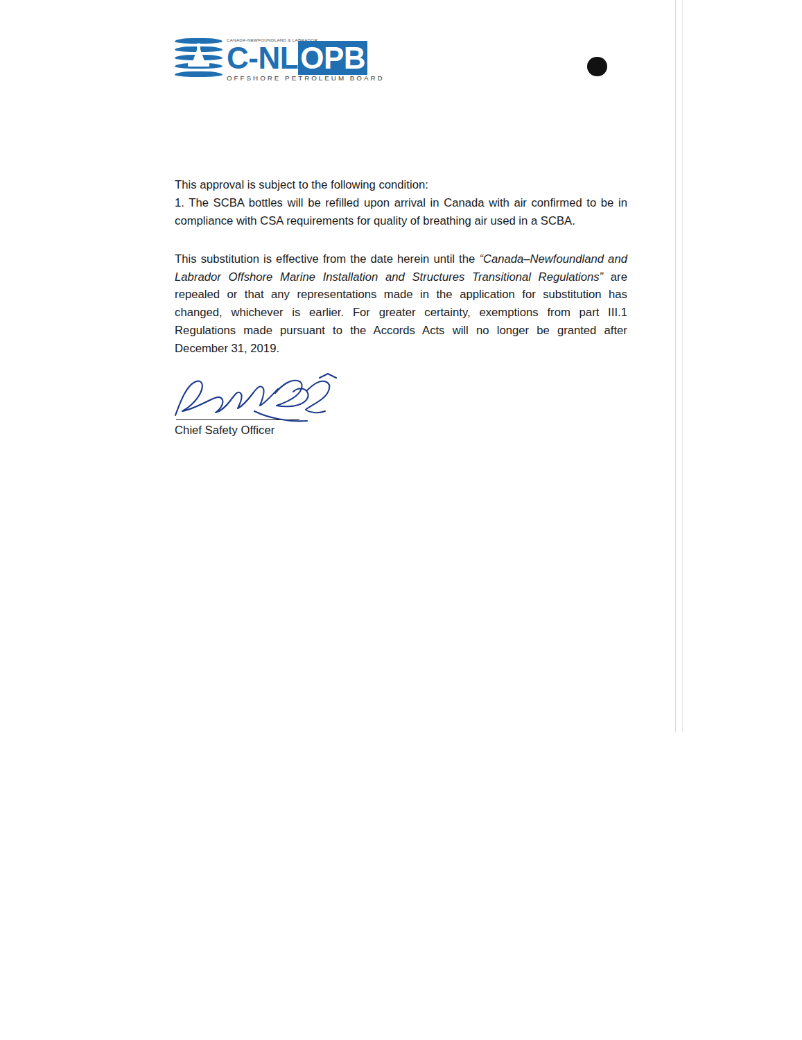CANADA-NEWFOUNDLAND & LABRADOR
C-NL OPB
OFFSHORE PETROLEUM BOARD
This approval is subject to the following condition:
1. The SCBA bottles will be refilled upon arrival in Canada with air confirmed to be in compliance with CSA requirements for quality of breathing air used in a SCBA.
This substitution is effective from the date herein until the “Canada–Newfoundland and Labrador Offshore Marine Installation and Structures Transitional Regulations” are repealed or that any representations made in the application for substitution has changed, whichever is earlier. For greater certainty, exemptions from part III.1 Regulations made pursuant to the Accords Acts will no longer be granted after December 31, 2019.
Chief Safety Officer